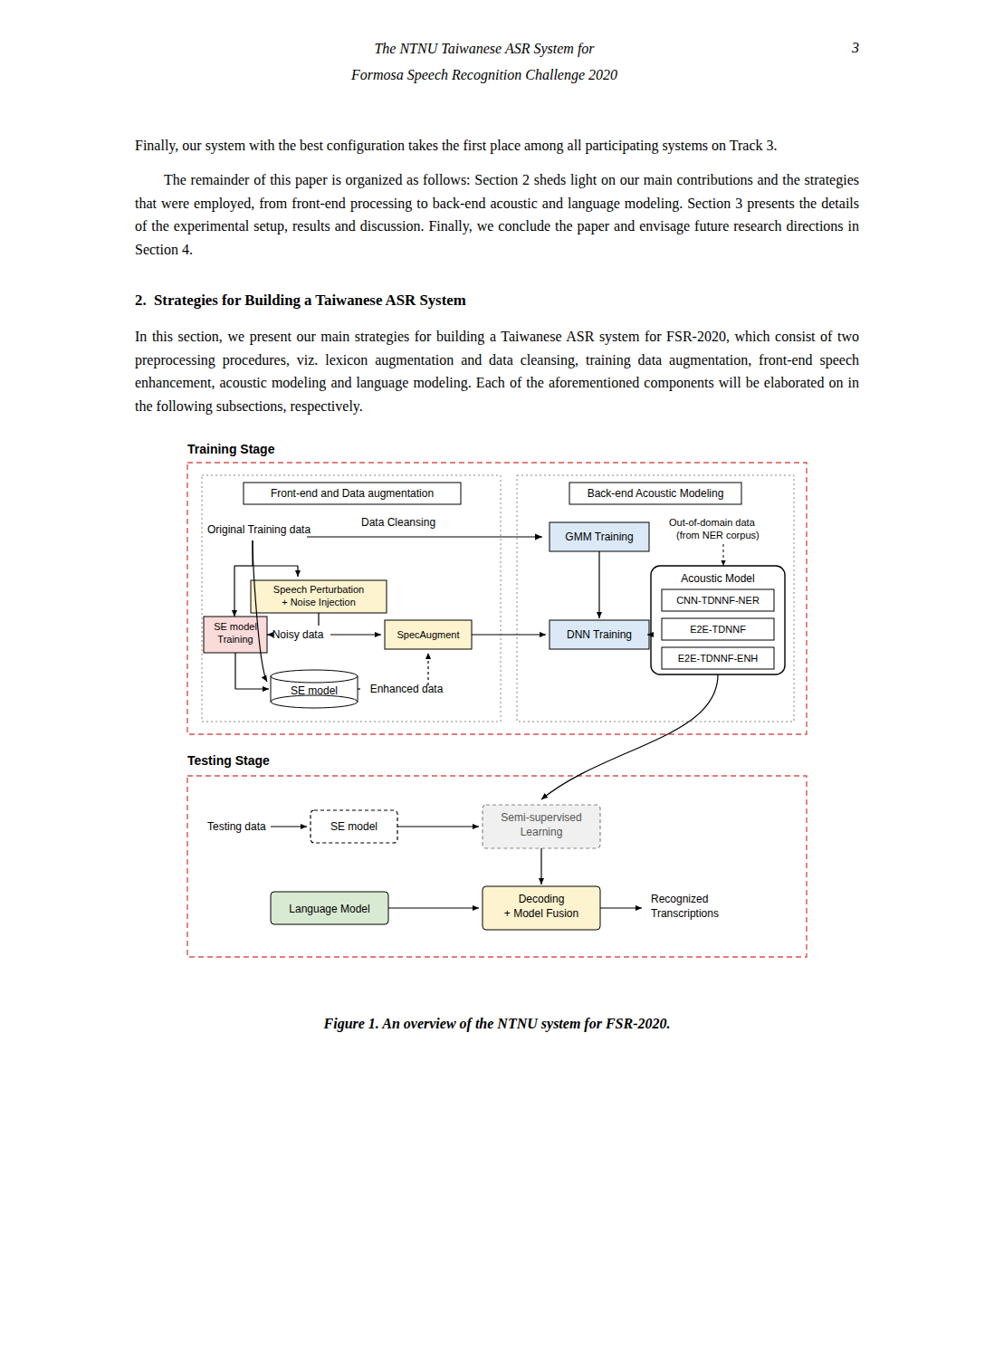The NTNU Taiwanese ASR System for
Formosa Speech Recognition Challenge 2020
3
Finally, our system with the best configuration takes the first place among all participating systems on Track 3.
The remainder of this paper is organized as follows: Section 2 sheds light on our main contributions and the strategies that were employed, from front-end processing to back-end acoustic and language modeling. Section 3 presents the details of the experimental setup, results and discussion. Finally, we conclude the paper and envisage future research directions in Section 4.
2. Strategies for Building a Taiwanese ASR System
In this section, we present our main strategies for building a Taiwanese ASR system for FSR-2020, which consist of two preprocessing procedures, viz. lexicon augmentation and data cleansing, training data augmentation, front-end speech enhancement, acoustic modeling and language modeling. Each of the aforementioned components will be elaborated on in the following subsections, respectively.
Training Stage Front-end and Data augmentation Back-end Acoustic Modeling Original Training data Data Cleansing GMM Training Out-of-domain data (from NER corpus) Acoustic Model CNN-TDNNF-NER E2E-TDNNF E2E-TDNNF-ENH Speech Perturbation + Noise Injection SE model Training Noisy data SpecAugment DNN Training SE model Enhanced data Testing Stage Testing data SE model Semi-supervised Learning Language Model Decoding + Model Fusion Recognized Transcriptions
Figure 1. An overview of the NTNU system for FSR-2020.